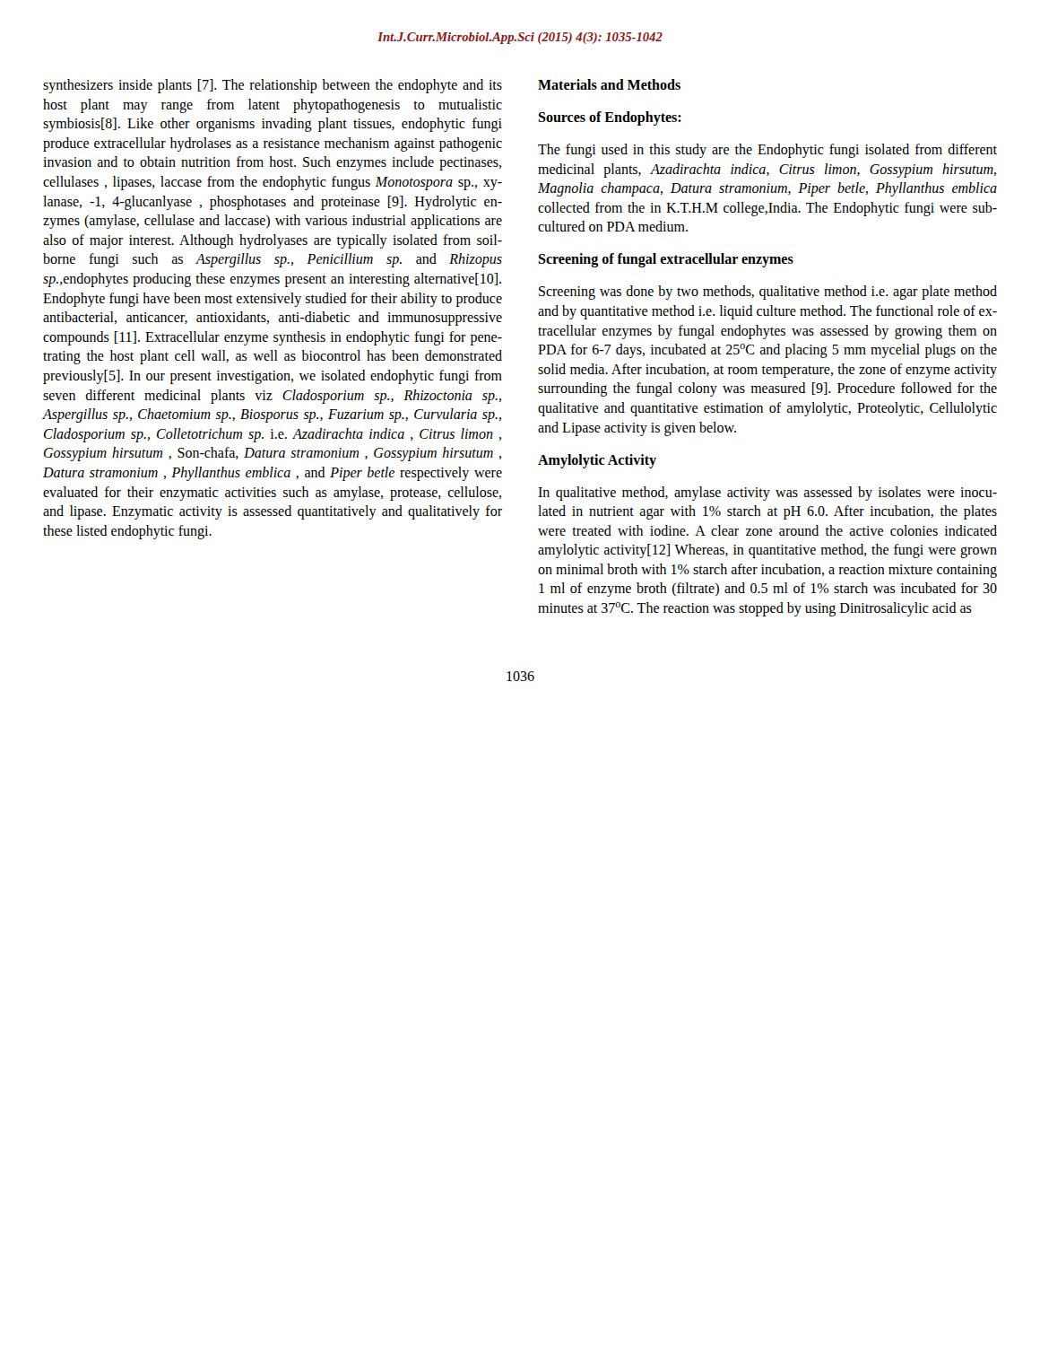Int.J.Curr.Microbiol.App.Sci (2015) 4(3): 1035-1042
synthesizers inside plants [7]. The relationship between the endophyte and its host plant may range from latent phytopathogenesis to mutualistic symbiosis[8]. Like other organisms invading plant tissues, endophytic fungi produce extracellular hydrolases as a resistance mechanism against pathogenic invasion and to obtain nutrition from host. Such enzymes include pectinases, cellulases , lipases, laccase from the endophytic fungus Monotospora sp., xylanase, -1, 4-glucanlyase , phosphotases and proteinase [9]. Hydrolytic enzymes (amylase, cellulase and laccase) with various industrial applications are also of major interest. Although hydrolyases are typically isolated from soil-borne fungi such as Aspergillus sp., Penicillium sp. and Rhizopus sp.,endophytes producing these enzymes present an interesting alternative[10]. Endophyte fungi have been most extensively studied for their ability to produce antibacterial, anticancer, antioxidants, anti-diabetic and immunosuppressive compounds [11]. Extracellular enzyme synthesis in endophytic fungi for penetrating the host plant cell wall, as well as biocontrol has been demonstrated previously[5]. In our present investigation, we isolated endophytic fungi from seven different medicinal plants viz Cladosporium sp., Rhizoctonia sp., Aspergillus sp., Chaetomium sp., Biosporus sp., Fuzarium sp., Curvularia sp., Cladosporium sp., Colletotrichum sp. i.e. Azadirachta indica , Citrus limon , Gossypium hirsutum , Son-chafa, Datura stramonium , Gossypium hirsutum , Datura stramonium , Phyllanthus emblica , and Piper betle respectively were evaluated for their enzymatic activities such as amylase, protease, cellulose, and lipase. Enzymatic activity is assessed quantitatively and qualitatively for these listed endophytic fungi.
Materials and Methods
Sources of Endophytes:
The fungi used in this study are the Endophytic fungi isolated from different medicinal plants, Azadirachta indica, Citrus limon, Gossypium hirsutum, Magnolia champaca, Datura stramonium, Piper betle, Phyllanthus emblica collected from the in K.T.H.M college,India. The Endophytic fungi were subcultured on PDA medium.
Screening of fungal extracellular enzymes
Screening was done by two methods, qualitative method i.e. agar plate method and by quantitative method i.e. liquid culture method. The functional role of extracellular enzymes by fungal endophytes was assessed by growing them on PDA for 6-7 days, incubated at 25oC and placing 5 mm mycelial plugs on the solid media. After incubation, at room temperature, the zone of enzyme activity surrounding the fungal colony was measured [9]. Procedure followed for the qualitative and quantitative estimation of amylolytic, Proteolytic, Cellulolytic and Lipase activity is given below.
Amylolytic Activity
In qualitative method, amylase activity was assessed by isolates were inoculated in nutrient agar with 1% starch at pH 6.0. After incubation, the plates were treated with iodine. A clear zone around the active colonies indicated amylolytic activity[12] Whereas, in quantitative method, the fungi were grown on minimal broth with 1% starch after incubation, a reaction mixture containing 1 ml of enzyme broth (filtrate) and 0.5 ml of 1% starch was incubated for 30 minutes at 37oC. The reaction was stopped by using Dinitrosalicylic acid as
1036